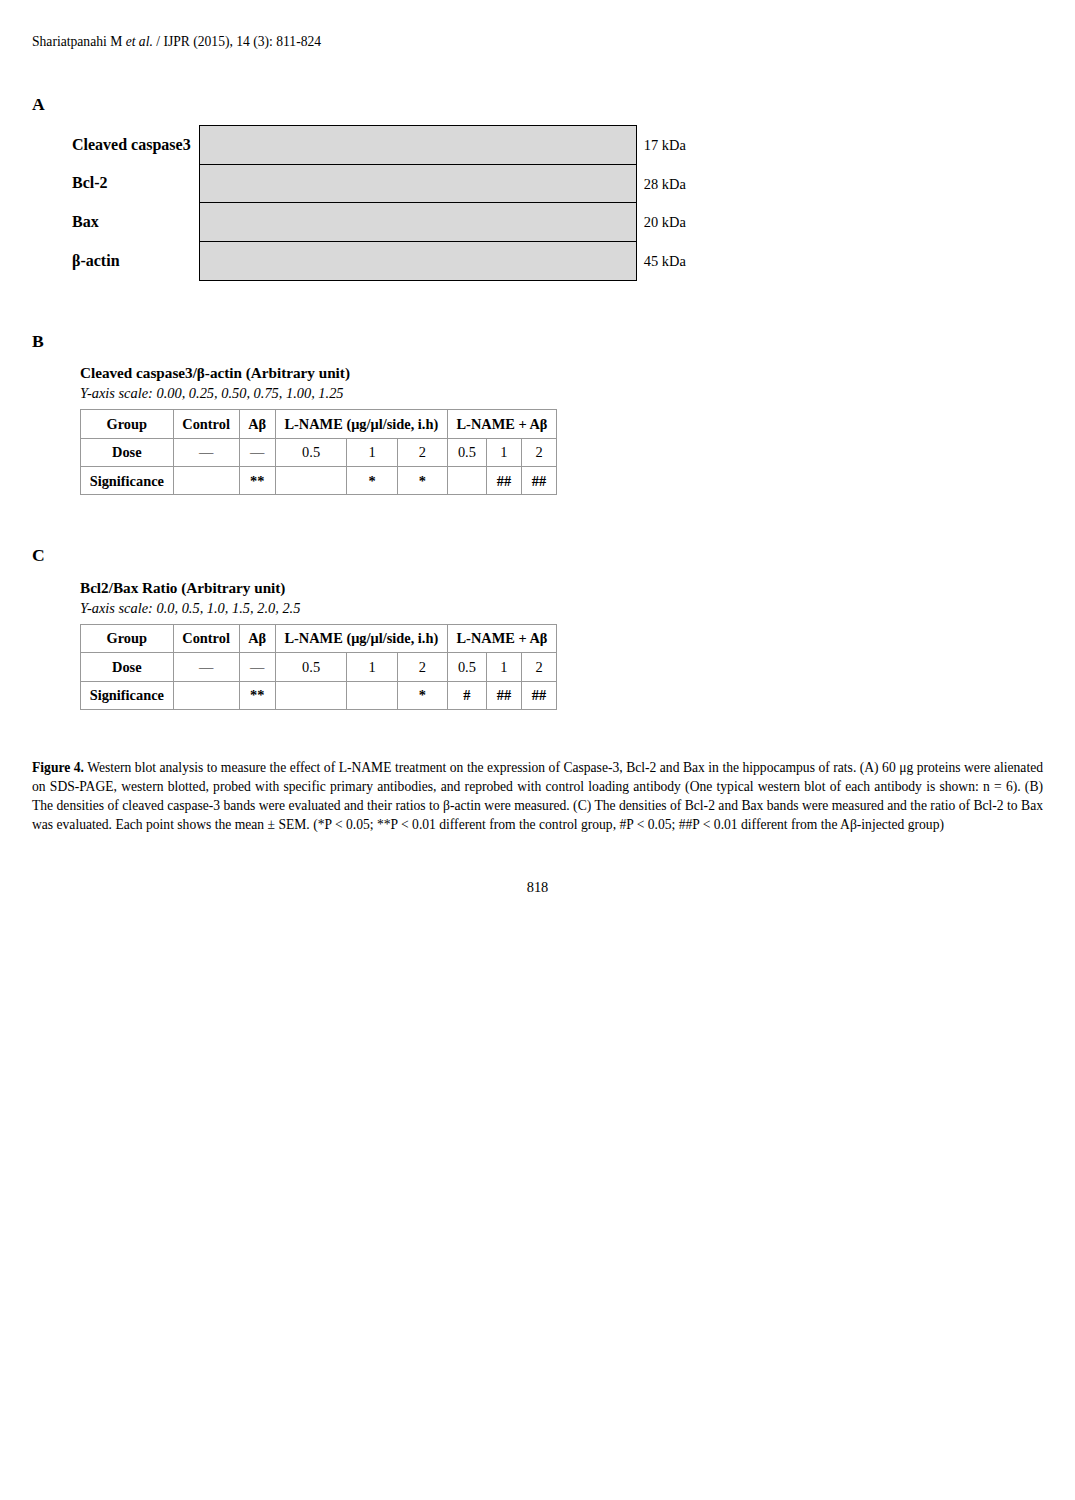Shariatpanahi M et al. / IJPR (2015), 14 (3): 811-824
A
| Cleaved caspase3 | | 17 kDa |
| Bcl-2 | | 28 kDa |
| Bax | | 20 kDa |
| β-actin | | 45 kDa |
B
Cleaved caspase3/β-actin (Arbitrary unit)
Y-axis scale: 0.00, 0.25, 0.50, 0.75, 1.00, 1.25
| Group | Control | Aβ | L-NAME (μg/μl/side, i.h) | L-NAME + Aβ |
| --- | --- | --- | --- | --- |
| Dose | — | — | 0.5 | 1 | 2 | 0.5 | 1 | 2 |
| Significance | | ** | | * | * | | ## | ## |
C
Bcl2/Bax Ratio (Arbitrary unit)
Y-axis scale: 0.0, 0.5, 1.0, 1.5, 2.0, 2.5
| Group | Control | Aβ | L-NAME (μg/μl/side, i.h) | L-NAME + Aβ |
| --- | --- | --- | --- | --- |
| Dose | — | — | 0.5 | 1 | 2 | 0.5 | 1 | 2 |
| Significance | | ** | | | * | # | ## | ## |
Figure 4. Western blot analysis to measure the effect of L-NAME treatment on the expression of Caspase-3, Bcl-2 and Bax in the hippocampus of rats. (A) 60 μg proteins were alienated on SDS-PAGE, western blotted, probed with specific primary antibodies, and reprobed with control loading antibody (One typical western blot of each antibody is shown: n = 6). (B) The densities of cleaved caspase-3 bands were evaluated and their ratios to β-actin were measured. (C) The densities of Bcl-2 and Bax bands were measured and the ratio of Bcl-2 to Bax was evaluated. Each point shows the mean ± SEM. (*P < 0.05; **P < 0.01 different from the control group, #P < 0.05; ##P < 0.01 different from the Aβ-injected group)
818